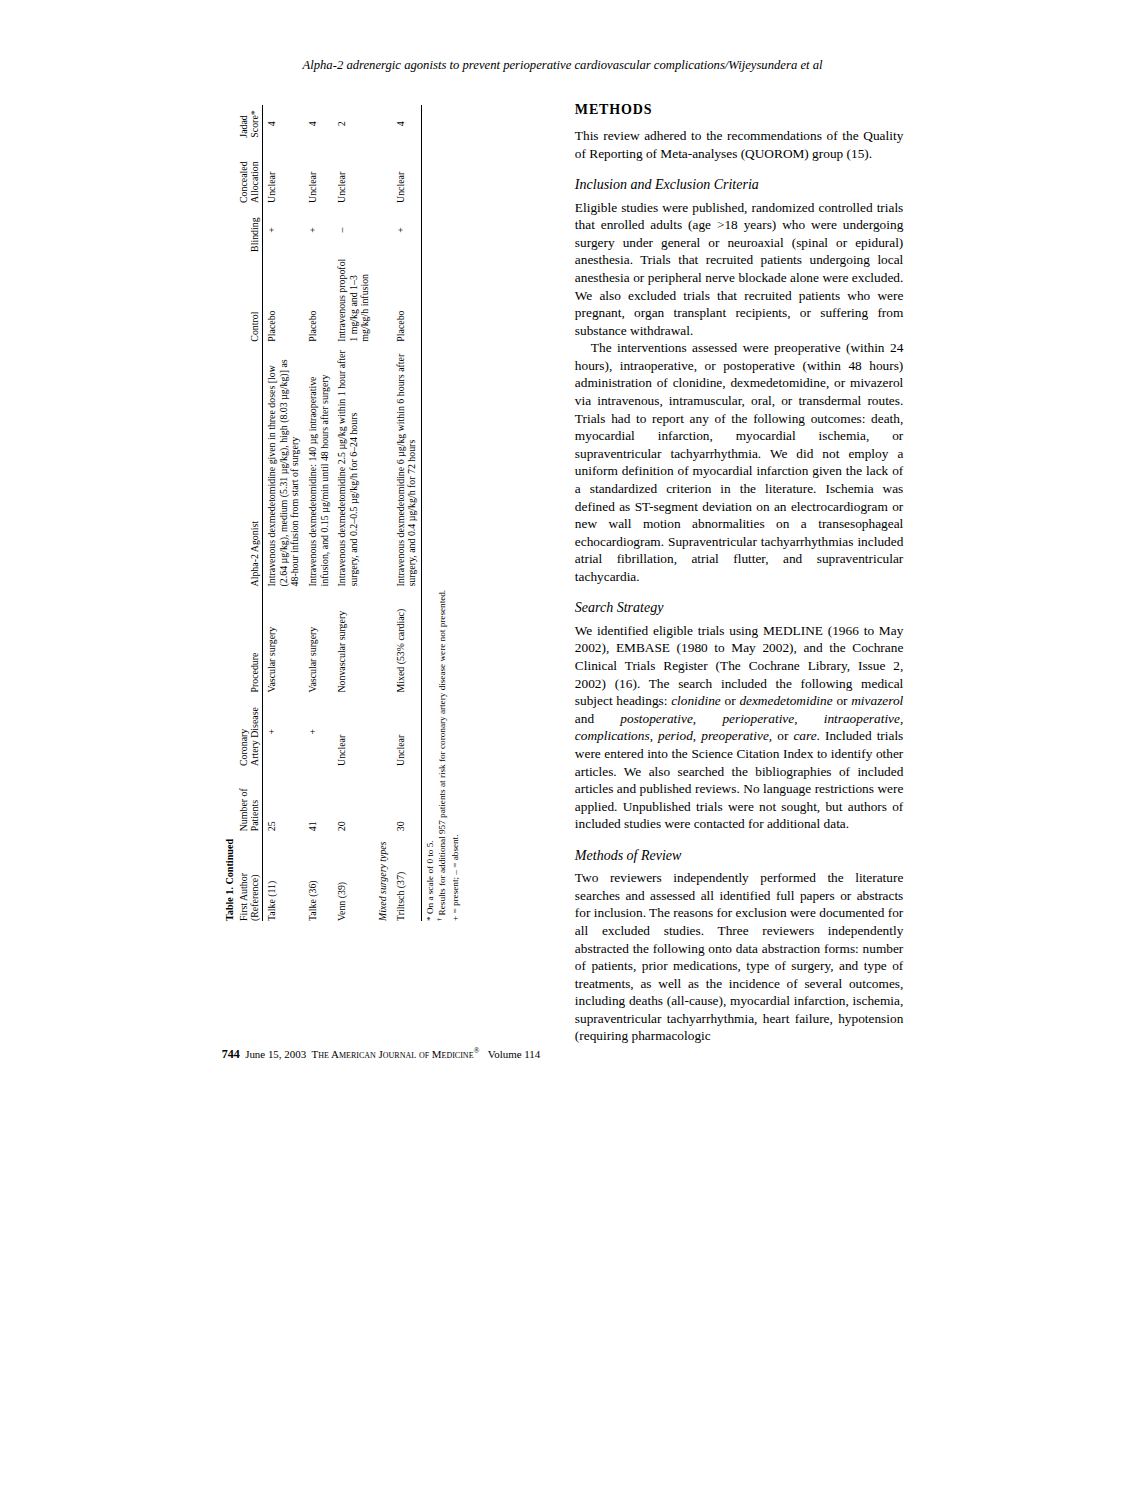Alpha-2 adrenergic agonists to prevent perioperative cardiovascular complications/Wijeysundera et al
Table 1. Continued
| First Author (Reference) | Number of Patients | Coronary Artery Disease | Procedure | Alpha-2 Agonist | Control | Blinding | Concealed Allocation | Jadad Score* |
| --- | --- | --- | --- | --- | --- | --- | --- | --- |
| Talke (11) | 25 | + | Vascular surgery | Intravenous dexmedetomidine given in three doses [low (2.64 µg/kg), medium (5.31 µg/kg), high (8.03 µg/kg)] as 48-hour infusion from start of surgery | Placebo | + | Unclear | 4 |
| Talke (36) | 41 | + | Vascular surgery | Intravenous dexmedetomidine: 140 µg intraoperative infusion, and 0.15 µg/min until 48 hours after surgery | Placebo | + | Unclear | 4 |
| Venn (39) | 20 | Unclear | Nonvascular surgery | Intravenous dexmedetomidine 2.5 µg/kg within 1 hour after surgery, and 0.2–0.5 µg/kg/h for 6–24 hours | Intravenous propofol 1 mg/kg and 1–3 mg/kg/h infusion | – | Unclear | 2 |
| Mixed surgery types |
| Triltsch (37) | 30 | Unclear | Mixed (53% cardiac) | Intravenous dexmedetomidine 6 µg/kg within 6 hours after surgery, and 0.4 µg/kg/h for 72 hours | Placebo | + | Unclear | 4 |
* On a scale of 0 to 5.
† Results for additional 957 patients at risk for coronary artery disease were not presented.
+ = present; – = absent.
METHODS
This review adhered to the recommendations of the Quality of Reporting of Meta-analyses (QUOROM) group (15).
Inclusion and Exclusion Criteria
Eligible studies were published, randomized controlled trials that enrolled adults (age >18 years) who were undergoing surgery under general or neuroaxial (spinal or epidural) anesthesia. Trials that recruited patients undergoing local anesthesia or peripheral nerve blockade alone were excluded. We also excluded trials that recruited patients who were pregnant, organ transplant recipients, or suffering from substance withdrawal.
The interventions assessed were preoperative (within 24 hours), intraoperative, or postoperative (within 48 hours) administration of clonidine, dexmedetomidine, or mivazerol via intravenous, intramuscular, oral, or transdermal routes. Trials had to report any of the following outcomes: death, myocardial infarction, myocardial ischemia, or supraventricular tachyarrhythmia. We did not employ a uniform definition of myocardial infarction given the lack of a standardized criterion in the literature. Ischemia was defined as ST-segment deviation on an electrocardiogram or new wall motion abnormalities on a transesophageal echocardiogram. Supraventricular tachyarrhythmias included atrial fibrillation, atrial flutter, and supraventricular tachycardia.
Search Strategy
We identified eligible trials using MEDLINE (1966 to May 2002), EMBASE (1980 to May 2002), and the Cochrane Clinical Trials Register (The Cochrane Library, Issue 2, 2002) (16). The search included the following medical subject headings: clonidine or dexmedetomidine or mivazerol and postoperative, perioperative, intraoperative, complications, period, preoperative, or care. Included trials were entered into the Science Citation Index to identify other articles. We also searched the bibliographies of included articles and published reviews. No language restrictions were applied. Unpublished trials were not sought, but authors of included studies were contacted for additional data.
Methods of Review
Two reviewers independently performed the literature searches and assessed all identified full papers or abstracts for inclusion. The reasons for exclusion were documented for all excluded studies. Three reviewers independently abstracted the following onto data abstraction forms: number of patients, prior medications, type of surgery, and type of treatments, as well as the incidence of several outcomes, including deaths (all-cause), myocardial infarction, ischemia, supraventricular tachyarrhythmia, heart failure, hypotension (requiring pharmacologic
744 June 15, 2003 The American Journal of Medicine® Volume 114